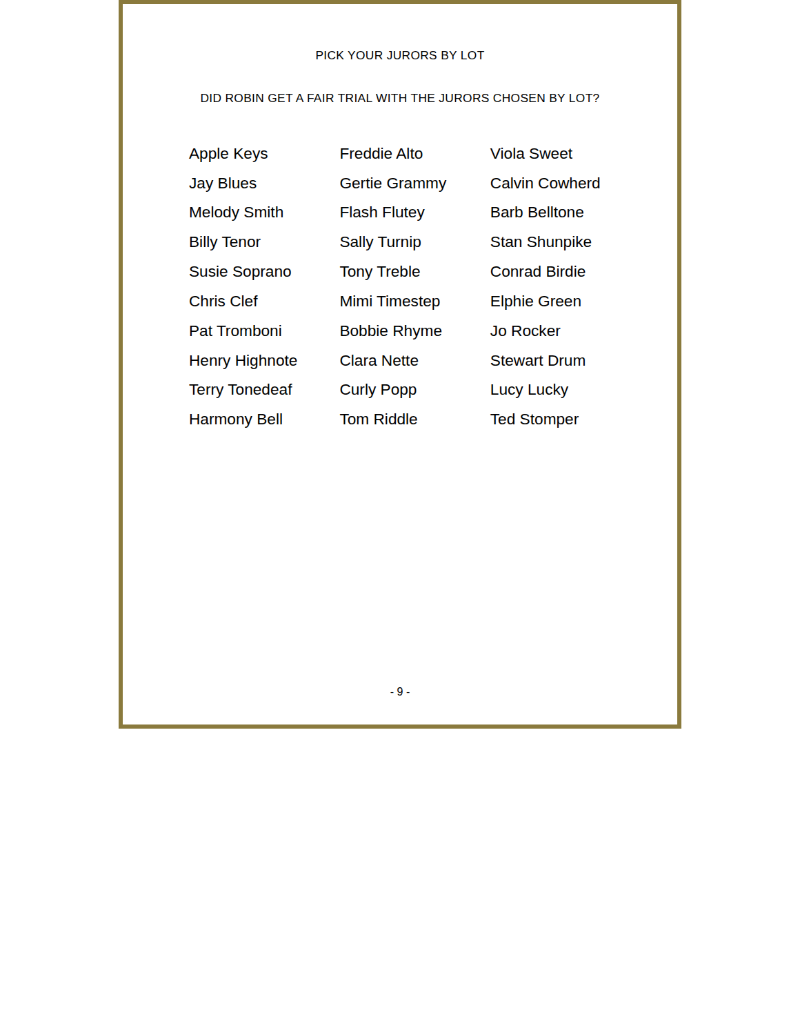PICK YOUR JURORS BY LOT
DID ROBIN GET A FAIR TRIAL WITH THE JURORS CHOSEN BY LOT?
Apple Keys
Jay Blues
Melody Smith
Billy Tenor
Susie Soprano
Chris Clef
Pat Tromboni
Henry Highnote
Terry Tonedeaf
Harmony Bell
Freddie Alto
Gertie Grammy
Flash Flutey
Sally Turnip
Tony Treble
Mimi Timestep
Bobbie Rhyme
Clara Nette
Curly Popp
Tom Riddle
Viola Sweet
Calvin Cowherd
Barb Belltone
Stan Shunpike
Conrad Birdie
Elphie Green
Jo Rocker
Stewart Drum
Lucy Lucky
Ted Stomper
- 9 -